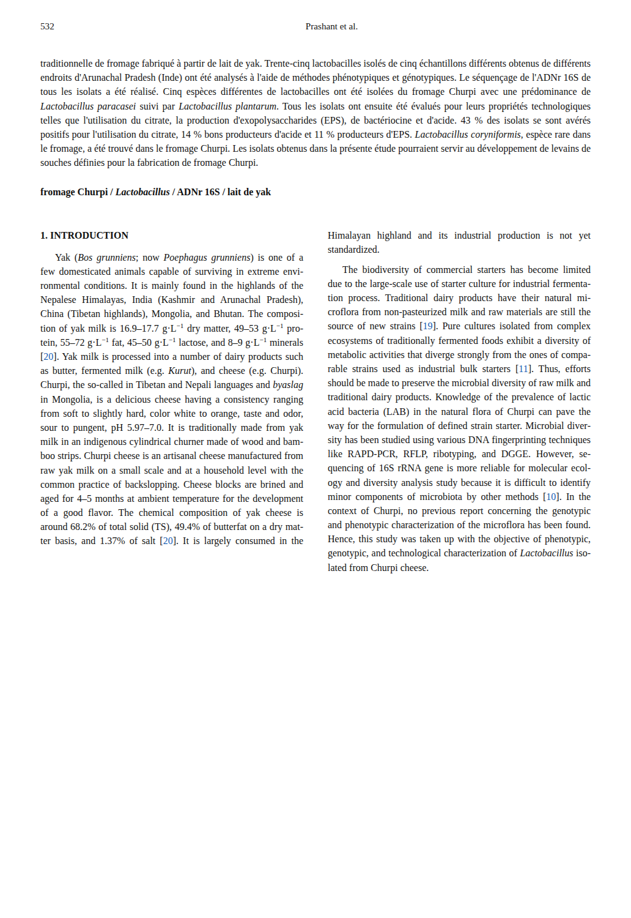532 Prashant et al.
traditionnelle de fromage fabriqué à partir de lait de yak. Trente-cinq lactobacilles isolés de cinq échantillons différents obtenus de différents endroits d'Arunachal Pradesh (Inde) ont été analysés à l'aide de méthodes phénotypiques et génotypiques. Le séquençage de l'ADNr 16S de tous les isolats a été réalisé. Cinq espèces différentes de lactobacilles ont été isolées du fromage Churpi avec une prédominance de Lactobacillus paracasei suivi par Lactobacillus plantarum. Tous les isolats ont ensuite été évalués pour leurs propriétés technologiques telles que l'utilisation du citrate, la production d'exopolysaccharides (EPS), de bactériocine et d'acide. 43 % des isolats se sont avérés positifs pour l'utilisation du citrate, 14 % bons producteurs d'acide et 11 % producteurs d'EPS. Lactobacillus coryniformis, espèce rare dans le fromage, a été trouvé dans le fromage Churpi. Les isolats obtenus dans la présente étude pourraient servir au développement de levains de souches définies pour la fabrication de fromage Churpi.
fromage Churpi / Lactobacillus / ADNr 16S / lait de yak
1. INTRODUCTION
Yak (Bos grunniens; now Poephagus grunniens) is one of a few domesticated animals capable of surviving in extreme environmental conditions. It is mainly found in the highlands of the Nepalese Himalayas, India (Kashmir and Arunachal Pradesh), China (Tibetan highlands), Mongolia, and Bhutan. The composition of yak milk is 16.9–17.7 g·L−1 dry matter, 49–53 g·L−1 protein, 55–72 g·L−1 fat, 45–50 g·L−1 lactose, and 8–9 g·L−1 minerals [20]. Yak milk is processed into a number of dairy products such as butter, fermented milk (e.g. Kurut), and cheese (e.g. Churpi). Churpi, the so-called in Tibetan and Nepali languages and byaslag in Mongolia, is a delicious cheese having a consistency ranging from soft to slightly hard, color white to orange, taste and odor, sour to pungent, pH 5.97–7.0. It is traditionally made from yak milk in an indigenous cylindrical churner made of wood and bamboo strips. Churpi cheese is an artisanal cheese manufactured from raw yak milk on a small scale and at a household level with the common practice of backslopping. Cheese blocks are brined and aged for 4–5 months at ambient temperature for the development of a good flavor. The chemical composition of yak cheese is around 68.2% of total solid (TS), 49.4% of butterfat on a dry matter basis, and 1.37% of salt [20]. It is largely consumed in the Himalayan highland and its industrial production is not yet standardized.
The biodiversity of commercial starters has become limited due to the large-scale use of starter culture for industrial fermentation process. Traditional dairy products have their natural microflora from non-pasteurized milk and raw materials are still the source of new strains [19]. Pure cultures isolated from complex ecosystems of traditionally fermented foods exhibit a diversity of metabolic activities that diverge strongly from the ones of comparable strains used as industrial bulk starters [11]. Thus, efforts should be made to preserve the microbial diversity of raw milk and traditional dairy products. Knowledge of the prevalence of lactic acid bacteria (LAB) in the natural flora of Churpi can pave the way for the formulation of defined strain starter. Microbial diversity has been studied using various DNA fingerprinting techniques like RAPD-PCR, RFLP, ribotyping, and DGGE. However, sequencing of 16S rRNA gene is more reliable for molecular ecology and diversity analysis study because it is difficult to identify minor components of microbiota by other methods [10]. In the context of Churpi, no previous report concerning the genotypic and phenotypic characterization of the microflora has been found. Hence, this study was taken up with the objective of phenotypic, genotypic, and technological characterization of Lactobacillus isolated from Churpi cheese.